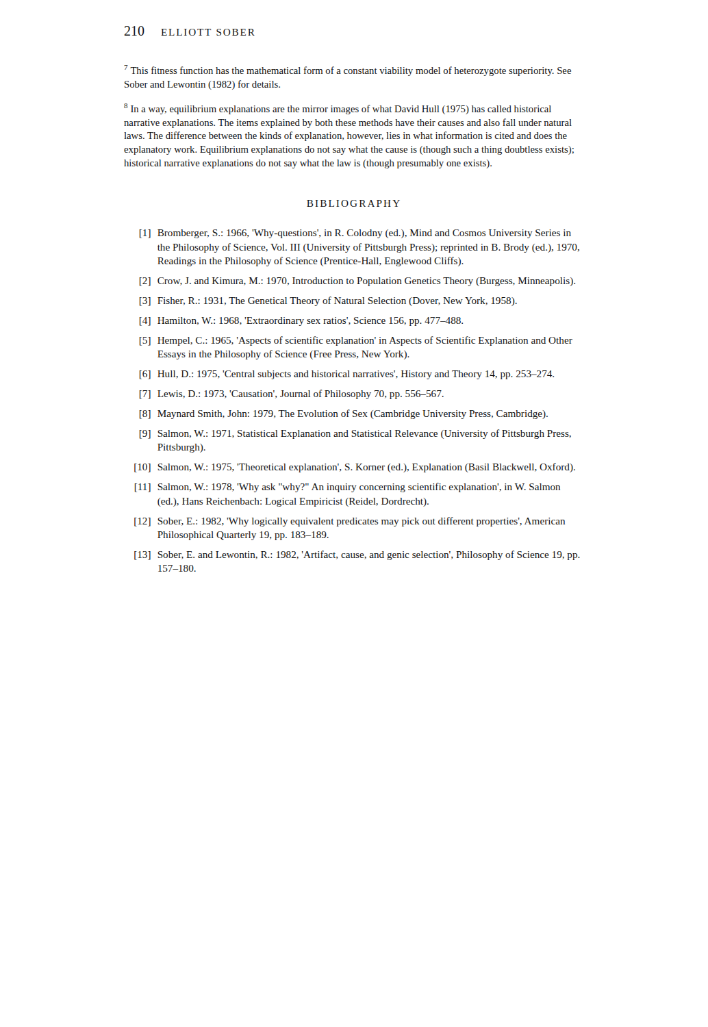210 Elliott Sober
7This fitness function has the mathematical form of a constant viability model of heterozygote superiority. See Sober and Lewontin (1982) for details.
8In a way, equilibrium explanations are the mirror images of what David Hull (1975) has called historical narrative explanations. The items explained by both these methods have their causes and also fall under natural laws. The difference between the kinds of explanation, however, lies in what information is cited and does the explanatory work. Equilibrium explanations do not say what the cause is (though such a thing doubtless exists); historical narrative explanations do not say what the law is (though presumably one exists).
Bibliography
[1] Bromberger, S.: 1966, 'Why-questions', in R. Colodny (ed.), Mind and Cosmos University Series in the Philosophy of Science, Vol. III (University of Pittsburgh Press); reprinted in B. Brody (ed.), 1970, Readings in the Philosophy of Science (Prentice-Hall, Englewood Cliffs).
[2] Crow, J. and Kimura, M.: 1970, Introduction to Population Genetics Theory (Burgess, Minneapolis).
[3] Fisher, R.: 1931, The Genetical Theory of Natural Selection (Dover, New York, 1958).
[4] Hamilton, W.: 1968, 'Extraordinary sex ratios', Science 156, pp. 477–488.
[5] Hempel, C.: 1965, 'Aspects of scientific explanation' in Aspects of Scientific Explanation and Other Essays in the Philosophy of Science (Free Press, New York).
[6] Hull, D.: 1975, 'Central subjects and historical narratives', History and Theory 14, pp. 253–274.
[7] Lewis, D.: 1973, 'Causation', Journal of Philosophy 70, pp. 556–567.
[8] Maynard Smith, John: 1979, The Evolution of Sex (Cambridge University Press, Cambridge).
[9] Salmon, W.: 1971, Statistical Explanation and Statistical Relevance (University of Pittsburgh Press, Pittsburgh).
[10] Salmon, W.: 1975, 'Theoretical explanation', S. Korner (ed.), Explanation (Basil Blackwell, Oxford).
[11] Salmon, W.: 1978, 'Why ask "why?" An inquiry concerning scientific explanation', in W. Salmon (ed.), Hans Reichenbach: Logical Empiricist (Reidel, Dordrecht).
[12] Sober, E.: 1982, 'Why logically equivalent predicates may pick out different properties', American Philosophical Quarterly 19, pp. 183–189.
[13] Sober, E. and Lewontin, R.: 1982, 'Artifact, cause, and genic selection', Philosophy of Science 19, pp. 157–180.